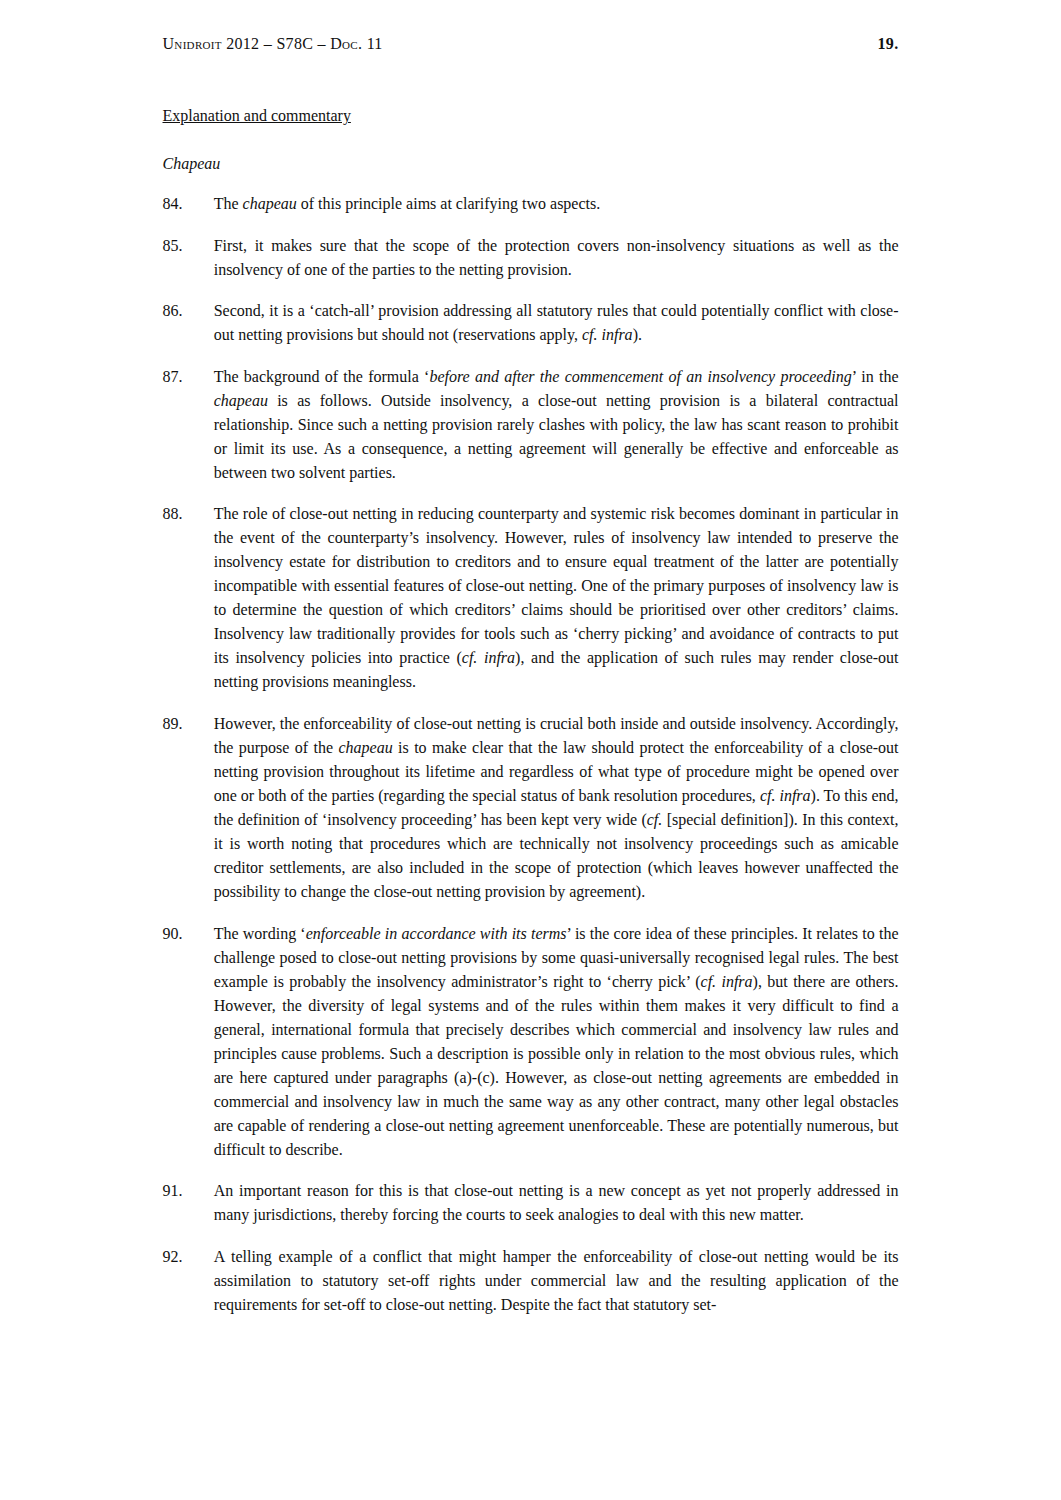Unidroit 2012 – S78C – Doc. 11 19.
Explanation and commentary
Chapeau
The chapeau of this principle aims at clarifying two aspects.
First, it makes sure that the scope of the protection covers non-insolvency situations as well as the insolvency of one of the parties to the netting provision.
Second, it is a ‘catch-all’ provision addressing all statutory rules that could potentially conflict with close-out netting provisions but should not (reservations apply, cf. infra).
The background of the formula ‘before and after the commencement of an insolvency proceeding’ in the chapeau is as follows. Outside insolvency, a close-out netting provision is a bilateral contractual relationship. Since such a netting provision rarely clashes with policy, the law has scant reason to prohibit or limit its use. As a consequence, a netting agreement will generally be effective and enforceable as between two solvent parties.
The role of close-out netting in reducing counterparty and systemic risk becomes dominant in particular in the event of the counterparty’s insolvency. However, rules of insolvency law intended to preserve the insolvency estate for distribution to creditors and to ensure equal treatment of the latter are potentially incompatible with essential features of close-out netting. One of the primary purposes of insolvency law is to determine the question of which creditors’ claims should be prioritised over other creditors’ claims. Insolvency law traditionally provides for tools such as ‘cherry picking’ and avoidance of contracts to put its insolvency policies into practice (cf. infra), and the application of such rules may render close-out netting provisions meaningless.
However, the enforceability of close-out netting is crucial both inside and outside insolvency. Accordingly, the purpose of the chapeau is to make clear that the law should protect the enforceability of a close-out netting provision throughout its lifetime and regardless of what type of procedure might be opened over one or both of the parties (regarding the special status of bank resolution procedures, cf. infra). To this end, the definition of ‘insolvency proceeding’ has been kept very wide (cf. [special definition]). In this context, it is worth noting that procedures which are technically not insolvency proceedings such as amicable creditor settlements, are also included in the scope of protection (which leaves however unaffected the possibility to change the close-out netting provision by agreement).
The wording ‘enforceable in accordance with its terms’ is the core idea of these principles. It relates to the challenge posed to close-out netting provisions by some quasi-universally recognised legal rules. The best example is probably the insolvency administrator’s right to ‘cherry pick’ (cf. infra), but there are others. However, the diversity of legal systems and of the rules within them makes it very difficult to find a general, international formula that precisely describes which commercial and insolvency law rules and principles cause problems. Such a description is possible only in relation to the most obvious rules, which are here captured under paragraphs (a)-(c). However, as close-out netting agreements are embedded in commercial and insolvency law in much the same way as any other contract, many other legal obstacles are capable of rendering a close-out netting agreement unenforceable. These are potentially numerous, but difficult to describe.
An important reason for this is that close-out netting is a new concept as yet not properly addressed in many jurisdictions, thereby forcing the courts to seek analogies to deal with this new matter.
A telling example of a conflict that might hamper the enforceability of close-out netting would be its assimilation to statutory set-off rights under commercial law and the resulting application of the requirements for set-off to close-out netting. Despite the fact that statutory set-